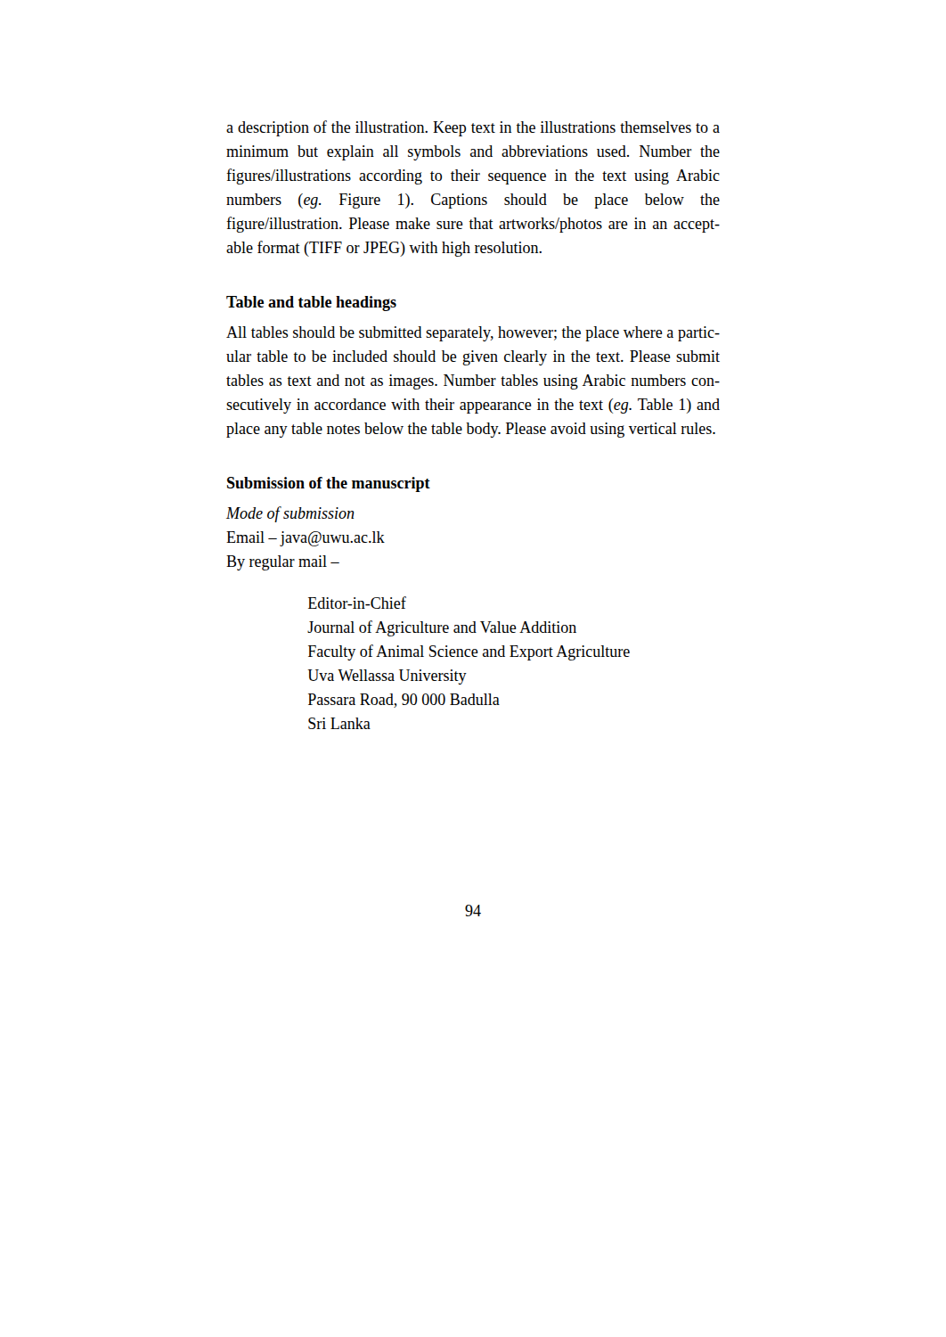a description of the illustration. Keep text in the illustrations themselves to a minimum but explain all symbols and abbreviations used. Number the figures/illustrations according to their sequence in the text using Arabic numbers (eg. Figure 1). Captions should be place below the figure/illustration. Please make sure that artworks/photos are in an acceptable format (TIFF or JPEG) with high resolution.
Table and table headings
All tables should be submitted separately, however; the place where a particular table to be included should be given clearly in the text. Please submit tables as text and not as images. Number tables using Arabic numbers consecutively in accordance with their appearance in the text (eg. Table 1) and place any table notes below the table body. Please avoid using vertical rules.
Submission of the manuscript
Mode of submission
Email – java@uwu.ac.lk
By regular mail –
Editor-in-Chief
Journal of Agriculture and Value Addition
Faculty of Animal Science and Export Agriculture
Uva Wellassa University
Passara Road, 90 000 Badulla
Sri Lanka
94